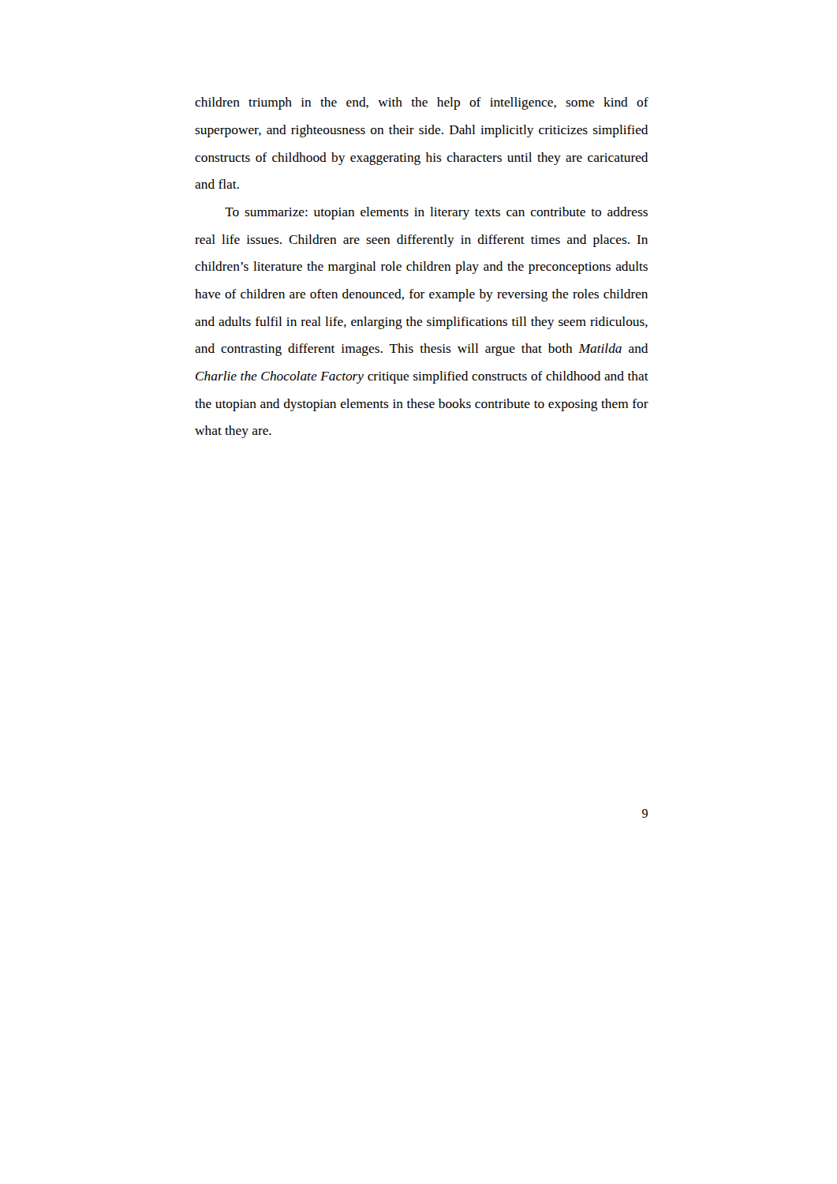children triumph in the end, with the help of intelligence, some kind of superpower, and righteousness on their side. Dahl implicitly criticizes simplified constructs of childhood by exaggerating his characters until they are caricatured and flat.
To summarize: utopian elements in literary texts can contribute to address real life issues. Children are seen differently in different times and places. In children’s literature the marginal role children play and the preconceptions adults have of children are often denounced, for example by reversing the roles children and adults fulfil in real life, enlarging the simplifications till they seem ridiculous, and contrasting different images. This thesis will argue that both Matilda and Charlie the Chocolate Factory critique simplified constructs of childhood and that the utopian and dystopian elements in these books contribute to exposing them for what they are.
9